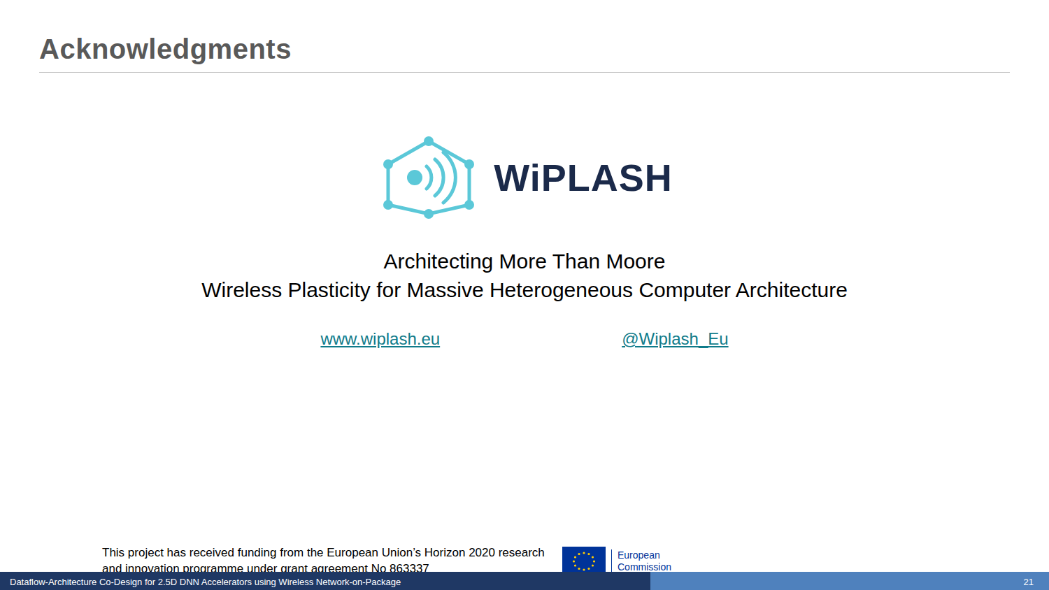Acknowledgments
WiPLASH
Architecting More Than Moore
Wireless Plasticity for Massive Heterogeneous Computer Architecture
www.wiplash.eu @Wiplash_Eu
This project has received funding from the European Union’s Horizon 2020 research and innovation programme under grant agreement No 863337
European
Commission
Dataflow-Architecture Co-Design for 2.5D DNN Accelerators using Wireless Network-on-Package
21